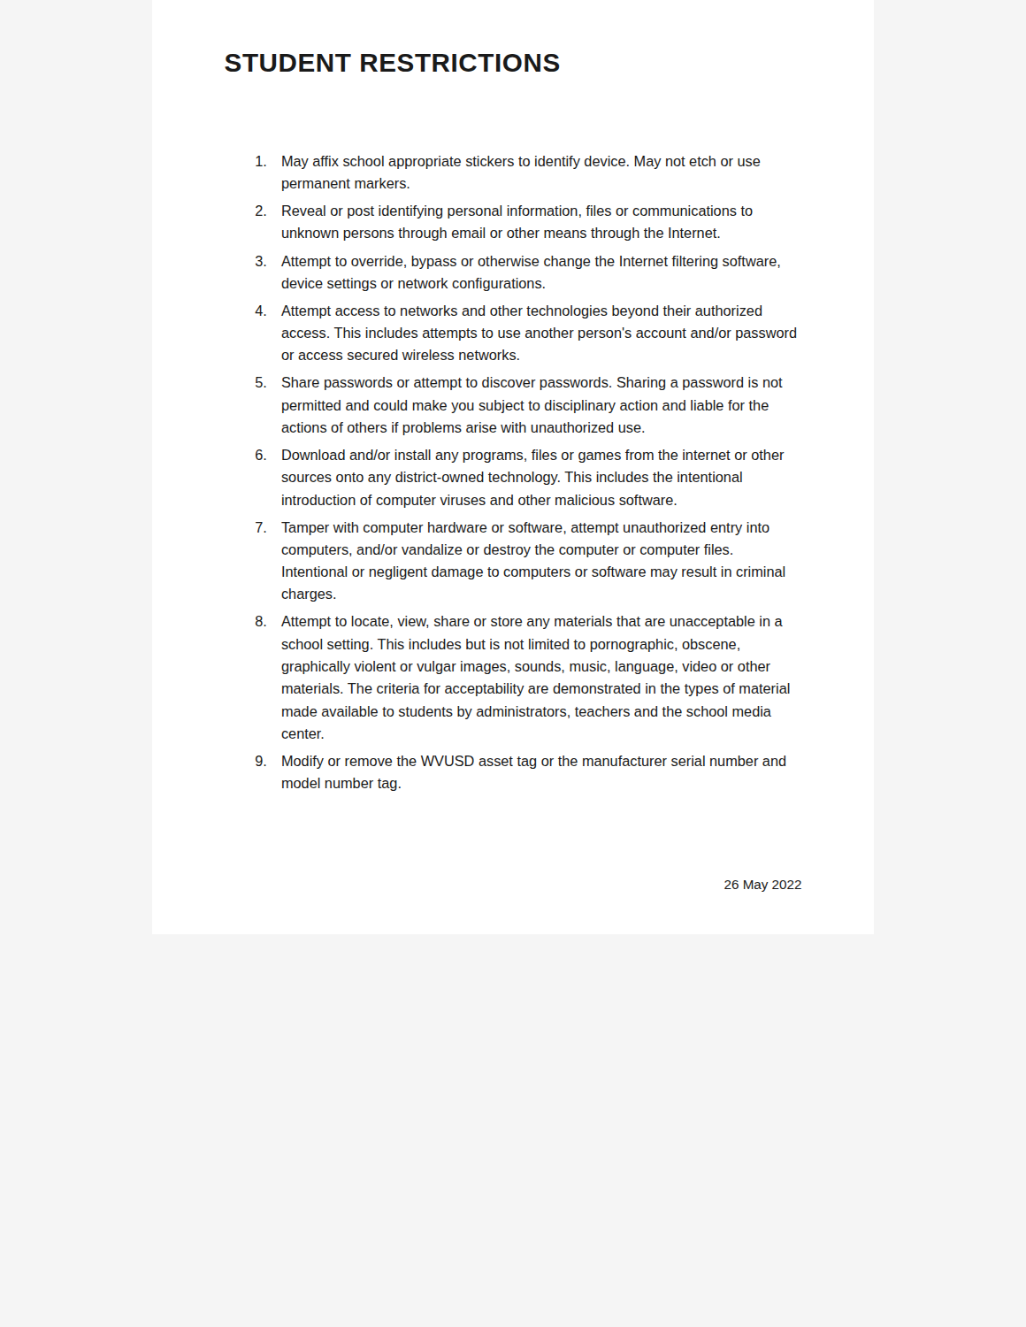STUDENT RESTRICTIONS
May affix school appropriate stickers to identify device. May not etch or use permanent markers.
Reveal or post identifying personal information, files or communications to unknown persons through email or other means through the Internet.
Attempt to override, bypass or otherwise change the Internet filtering software, device settings or network configurations.
Attempt access to networks and other technologies beyond their authorized access. This includes attempts to use another person's account and/or password or access secured wireless networks.
Share passwords or attempt to discover passwords. Sharing a password is not permitted and could make you subject to disciplinary action and liable for the actions of others if problems arise with unauthorized use.
Download and/or install any programs, files or games from the internet or other sources onto any district-owned technology. This includes the intentional introduction of computer viruses and other malicious software.
Tamper with computer hardware or software, attempt unauthorized entry into computers, and/or vandalize or destroy the computer or computer files. Intentional or negligent damage to computers or software may result in criminal charges.
Attempt to locate, view, share or store any materials that are unacceptable in a school setting. This includes but is not limited to pornographic, obscene, graphically violent or vulgar images, sounds, music, language, video or other materials. The criteria for acceptability are demonstrated in the types of material made available to students by administrators, teachers and the school media center.
Modify or remove the WVUSD asset tag or the manufacturer serial number and model number tag.
26 May 2022